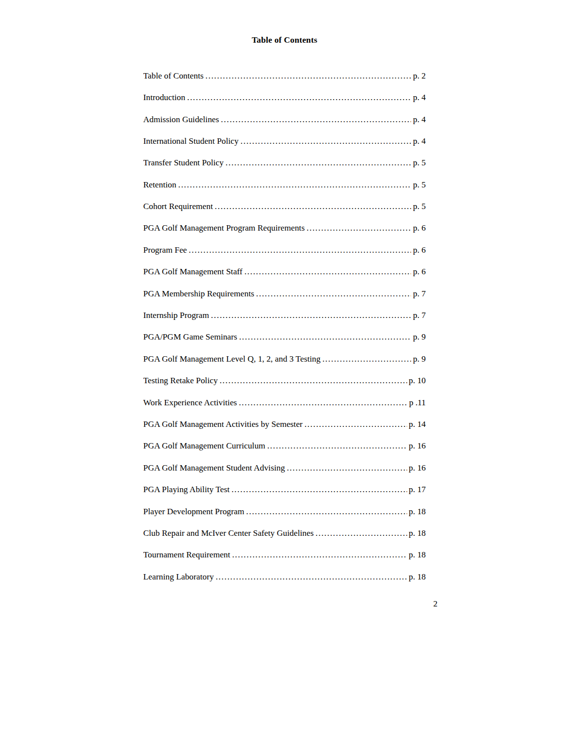Table of Contents
Table of Contents ................................................................................................. p. 2
Introduction ......................................................................................................... p. 4
Admission Guidelines ......................................................................................... p. 4
International Student Policy ................................................................................. p. 4
Transfer Student Policy ....................................................................................... p. 5
Retention ........................................................................................................... p. 5
Cohort Requirement .......................................................................................... p. 5
PGA Golf Management Program Requirements ......................................................... p. 6
Program Fee ..................................................................................................... p. 6
PGA Golf Management Staff ................................................................................ p. 6
PGA Membership Requirements ......................................................................... p. 7
Internship Program ............................................................................................ p. 7
PGA/PGM Game Seminars .................................................................................. p. 9
PGA Golf Management Level Q, 1, 2, and 3 Testing .................................................. p. 9
Testing Retake Policy ......................................................................................... p. 10
Work Experience Activities ..................................................................................... p .11
PGA Golf Management Activities by Semester .......................................................... p. 14
PGA Golf Management Curriculum ......................................................................... p. 16
PGA Golf Management Student Advising .................................................................. p. 16
PGA Playing Ability Test ....................................................................................... p. 17
Player Development Program ................................................................................... p. 18
Club Repair and McIver Center Safety Guidelines ...................................................... p. 18
Tournament Requirement ......................................................................................... p. 18
Learning Laboratory .............................................................................................. p. 18
2